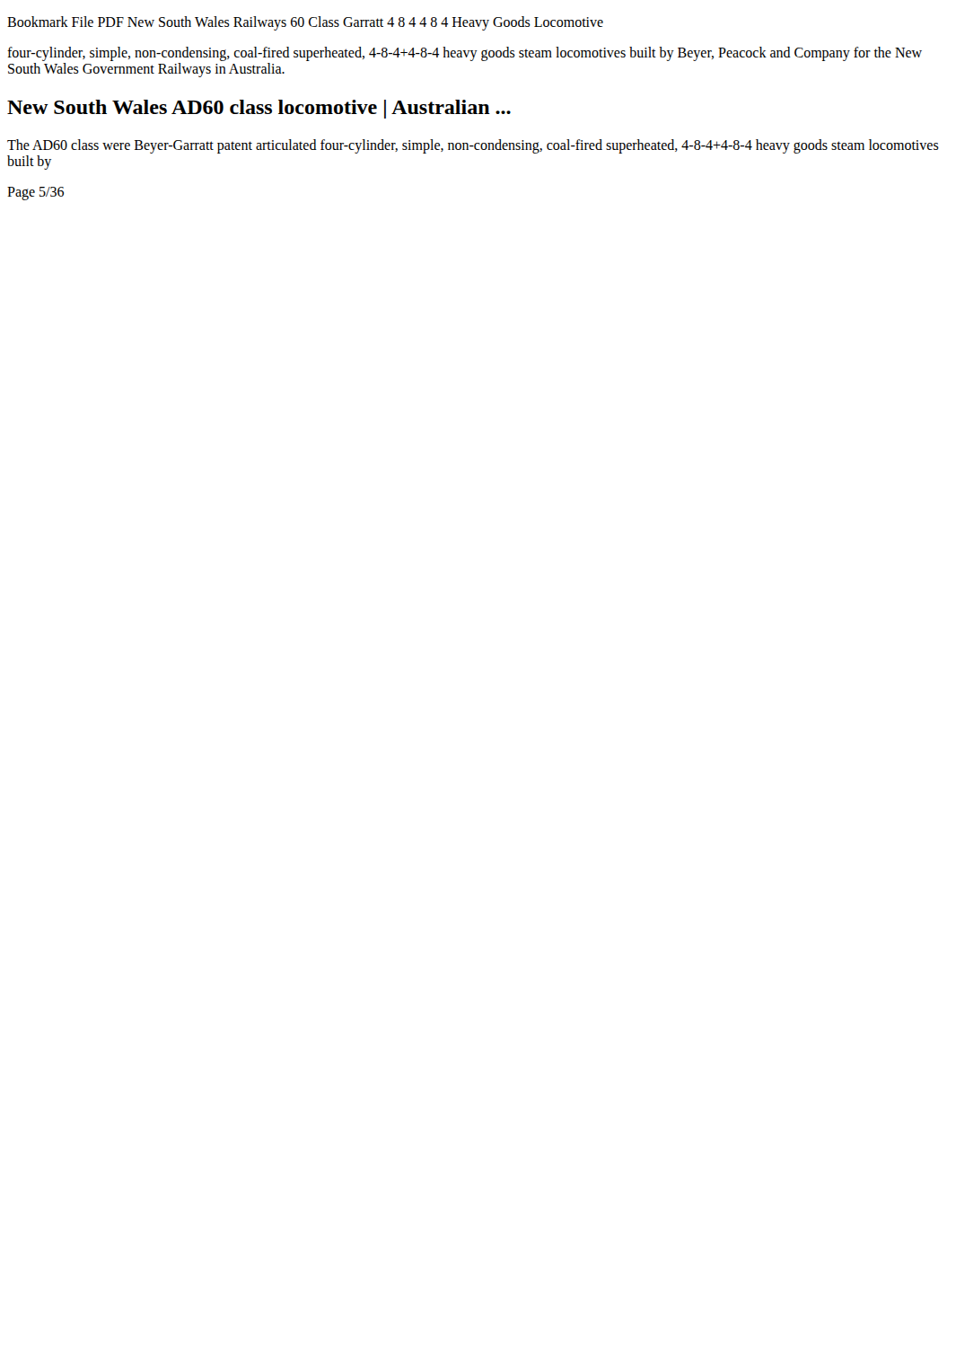Bookmark File PDF New South Wales Railways 60 Class Garratt 4 8 4 4 8 4 Heavy Goods Locomotive
four-cylinder, simple, non-condensing, coal-fired superheated, 4-8-4+4-8-4 heavy goods steam locomotives built by Beyer, Peacock and Company for the New South Wales Government Railways in Australia.
New South Wales AD60 class locomotive | Australian ...
The AD60 class were Beyer-Garratt patent articulated four-cylinder, simple, non-condensing, coal-fired superheated, 4-8-4+4-8-4 heavy goods steam locomotives built by
Page 5/36